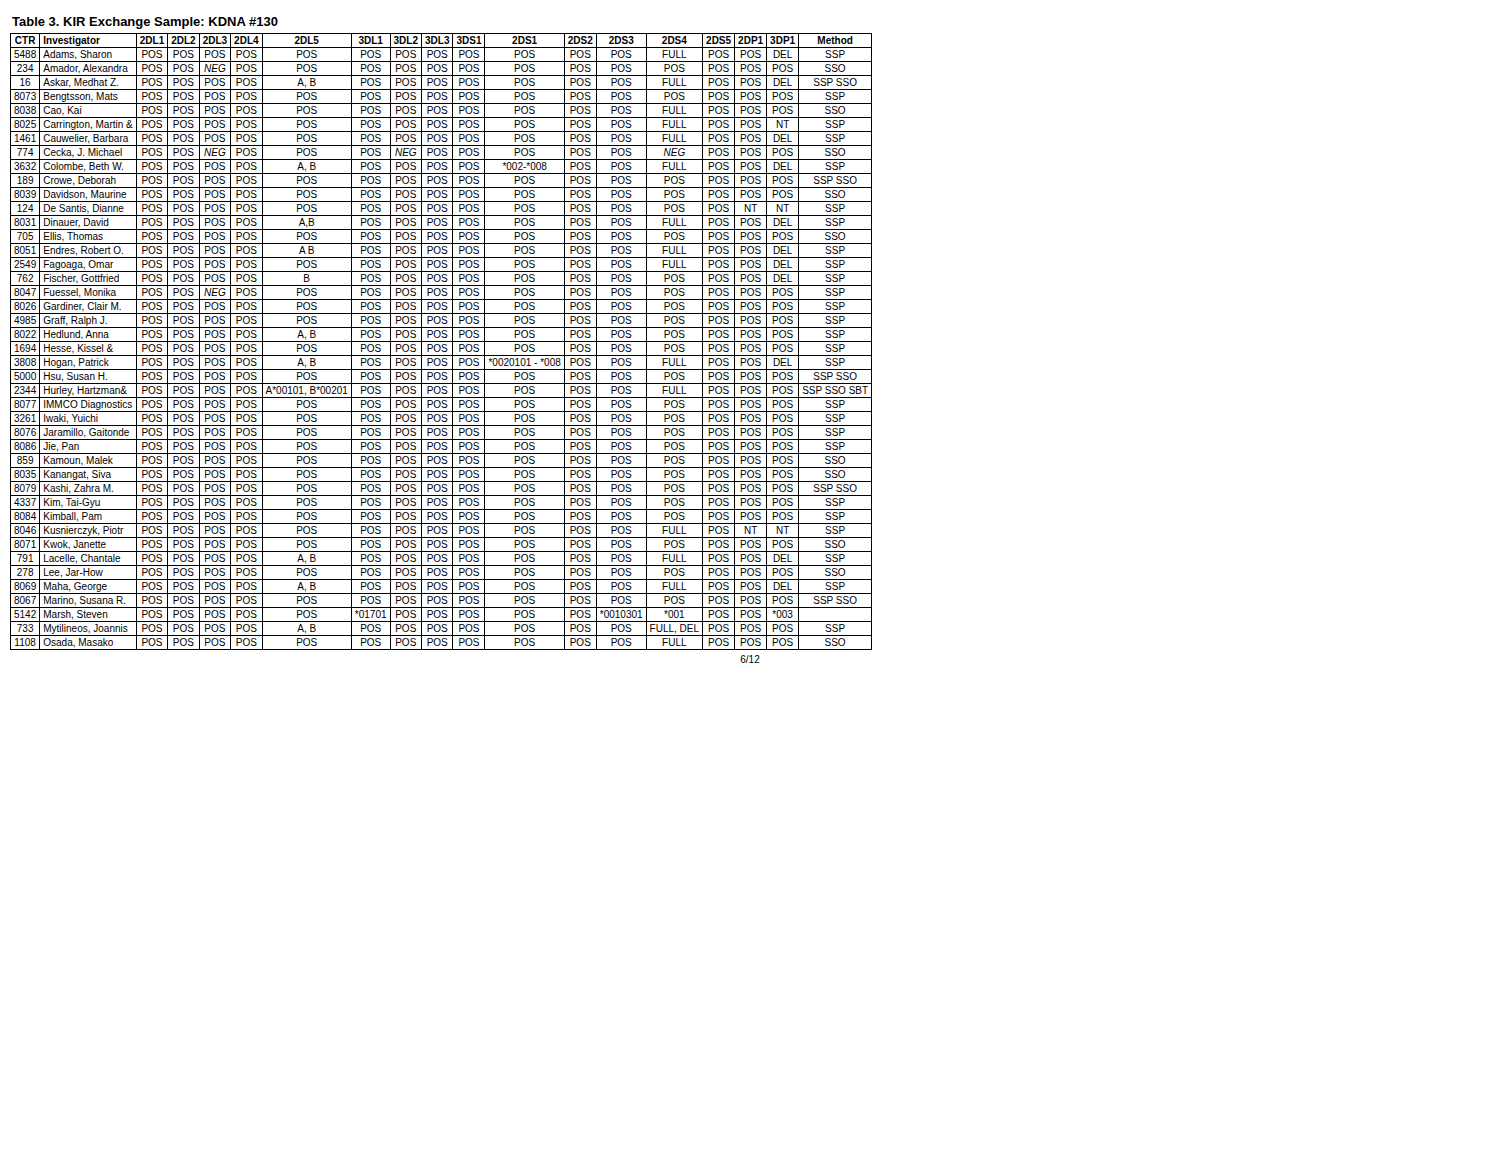Table 3. KIR Exchange Sample: KDNA #130
| CTR | Investigator | 2DL1 | 2DL2 | 2DL3 | 2DL4 | 2DL5 | 3DL1 | 3DL2 | 3DL3 | 3DS1 | 2DS1 | 2DS2 | 2DS3 | 2DS4 | 2DS5 | 2DP1 | 3DP1 | Method |
| --- | --- | --- | --- | --- | --- | --- | --- | --- | --- | --- | --- | --- | --- | --- | --- | --- | --- | --- |
| 5488 | Adams, Sharon | POS | POS | POS | POS | POS | POS | POS | POS | POS | POS | POS | POS | FULL | POS | POS | DEL | SSP |
| 234 | Amador, Alexandra | POS | POS | NEG | POS | POS | POS | POS | POS | POS | POS | POS | POS | POS | POS | POS | POS | SSO |
| 16 | Askar, Medhat Z. | POS | POS | POS | POS | A, B | POS | POS | POS | POS | POS | POS | POS | FULL | POS | POS | DEL | SSP SSO |
| 8073 | Bengtsson, Mats | POS | POS | POS | POS | POS | POS | POS | POS | POS | POS | POS | POS | POS | POS | POS | POS | SSP |
| 8038 | Cao, Kai | POS | POS | POS | POS | POS | POS | POS | POS | POS | POS | POS | POS | FULL | POS | POS | POS | SSO |
| 8025 | Carrington, Martin & | POS | POS | POS | POS | POS | POS | POS | POS | POS | POS | POS | POS | FULL | POS | POS | NT | SSP |
| 1461 | Cauwelier, Barbara | POS | POS | POS | POS | POS | POS | POS | POS | POS | POS | POS | POS | FULL | POS | POS | DEL | SSP |
| 774 | Cecka, J. Michael | POS | POS | NEG | POS | POS | POS | NEG | POS | POS | POS | POS | POS | NEG | POS | POS | POS | SSO |
| 3632 | Colombe, Beth W. | POS | POS | POS | POS | A, B | POS | POS | POS | POS | *002-*008 | POS | POS | FULL | POS | POS | DEL | SSP |
| 189 | Crowe, Deborah | POS | POS | POS | POS | POS | POS | POS | POS | POS | POS | POS | POS | POS | POS | POS | POS | SSP SSO |
| 8039 | Davidson, Maurine | POS | POS | POS | POS | POS | POS | POS | POS | POS | POS | POS | POS | POS | POS | POS | POS | SSO |
| 124 | De Santis, Dianne | POS | POS | POS | POS | POS | POS | POS | POS | POS | POS | POS | POS | POS | POS | NT | NT | SSP |
| 8031 | Dinauer, David | POS | POS | POS | POS | A,B | POS | POS | POS | POS | POS | POS | POS | FULL | POS | POS | DEL | SSP |
| 705 | Ellis, Thomas | POS | POS | POS | POS | POS | POS | POS | POS | POS | POS | POS | POS | POS | POS | POS | POS | SSO |
| 8051 | Endres, Robert O. | POS | POS | POS | POS | A B | POS | POS | POS | POS | POS | POS | POS | FULL | POS | POS | DEL | SSP |
| 2549 | Fagoaga, Omar | POS | POS | POS | POS | POS | POS | POS | POS | POS | POS | POS | POS | FULL | POS | POS | DEL | SSP |
| 762 | Fischer, Gottfried | POS | POS | POS | POS | B | POS | POS | POS | POS | POS | POS | POS | POS | POS | POS | DEL | SSP |
| 8047 | Fuessel, Monika | POS | POS | NEG | POS | POS | POS | POS | POS | POS | POS | POS | POS | POS | POS | POS | POS | SSP |
| 8026 | Gardiner, Clair M. | POS | POS | POS | POS | POS | POS | POS | POS | POS | POS | POS | POS | POS | POS | POS | POS | SSP |
| 4985 | Graff, Ralph J. | POS | POS | POS | POS | POS | POS | POS | POS | POS | POS | POS | POS | POS | POS | POS | POS | SSP |
| 8022 | Hedlund, Anna | POS | POS | POS | POS | A, B | POS | POS | POS | POS | POS | POS | POS | POS | POS | POS | POS | SSP |
| 1694 | Hesse, Kissel & | POS | POS | POS | POS | POS | POS | POS | POS | POS | POS | POS | POS | POS | POS | POS | POS | SSP |
| 3808 | Hogan, Patrick | POS | POS | POS | POS | A, B | POS | POS | POS | POS | *0020101 - *008 | POS | POS | FULL | POS | POS | DEL | SSP |
| 5000 | Hsu, Susan H. | POS | POS | POS | POS | POS | POS | POS | POS | POS | POS | POS | POS | POS | POS | POS | POS | SSP SSO |
| 2344 | Hurley, Hartzman& | POS | POS | POS | POS | A*00101, B*00201 | POS | POS | POS | POS | POS | POS | POS | FULL | POS | POS | POS | SSP SSO SBT |
| 8077 | IMMCO Diagnostics | POS | POS | POS | POS | POS | POS | POS | POS | POS | POS | POS | POS | POS | POS | POS | POS | SSP |
| 3261 | Iwaki, Yuichi | POS | POS | POS | POS | POS | POS | POS | POS | POS | POS | POS | POS | POS | POS | POS | POS | SSP |
| 8076 | Jaramillo, Gaitonde | POS | POS | POS | POS | POS | POS | POS | POS | POS | POS | POS | POS | POS | POS | POS | POS | SSP |
| 8086 | Jie, Pan | POS | POS | POS | POS | POS | POS | POS | POS | POS | POS | POS | POS | POS | POS | POS | POS | SSP |
| 859 | Kamoun, Malek | POS | POS | POS | POS | POS | POS | POS | POS | POS | POS | POS | POS | POS | POS | POS | POS | SSO |
| 8035 | Kanangat, Siva | POS | POS | POS | POS | POS | POS | POS | POS | POS | POS | POS | POS | POS | POS | POS | POS | SSO |
| 8079 | Kashi, Zahra M. | POS | POS | POS | POS | POS | POS | POS | POS | POS | POS | POS | POS | POS | POS | POS | POS | SSP SSO |
| 4337 | Kim, Tai-Gyu | POS | POS | POS | POS | POS | POS | POS | POS | POS | POS | POS | POS | POS | POS | POS | POS | SSP |
| 8084 | Kimball, Pam | POS | POS | POS | POS | POS | POS | POS | POS | POS | POS | POS | POS | POS | POS | POS | POS | SSP |
| 8046 | Kusnierczyk, Piotr | POS | POS | POS | POS | POS | POS | POS | POS | POS | POS | POS | POS | FULL | POS | NT | NT | SSP |
| 8071 | Kwok, Janette | POS | POS | POS | POS | POS | POS | POS | POS | POS | POS | POS | POS | POS | POS | POS | POS | SSO |
| 791 | Lacelle, Chantale | POS | POS | POS | POS | A, B | POS | POS | POS | POS | POS | POS | POS | FULL | POS | POS | DEL | SSP |
| 278 | Lee, Jar-How | POS | POS | POS | POS | POS | POS | POS | POS | POS | POS | POS | POS | POS | POS | POS | POS | SSO |
| 8069 | Maha, George | POS | POS | POS | POS | A, B | POS | POS | POS | POS | POS | POS | POS | FULL | POS | POS | DEL | SSP |
| 8067 | Marino, Susana R. | POS | POS | POS | POS | POS | POS | POS | POS | POS | POS | POS | POS | POS | POS | POS | POS | SSP SSO |
| 5142 | Marsh, Steven | POS | POS | POS | POS | POS | *01701 | POS | POS | POS | POS | POS | *0010301 | *001 | POS | POS | *003 | |
| 733 | Mytilineos, Joannis | POS | POS | POS | POS | A, B | POS | POS | POS | POS | POS | POS | POS | FULL, DEL | POS | POS | POS | SSP |
| 1108 | Osada, Masako | POS | POS | POS | POS | POS | POS | POS | POS | POS | POS | POS | POS | FULL | POS | POS | POS | SSO |
6/12